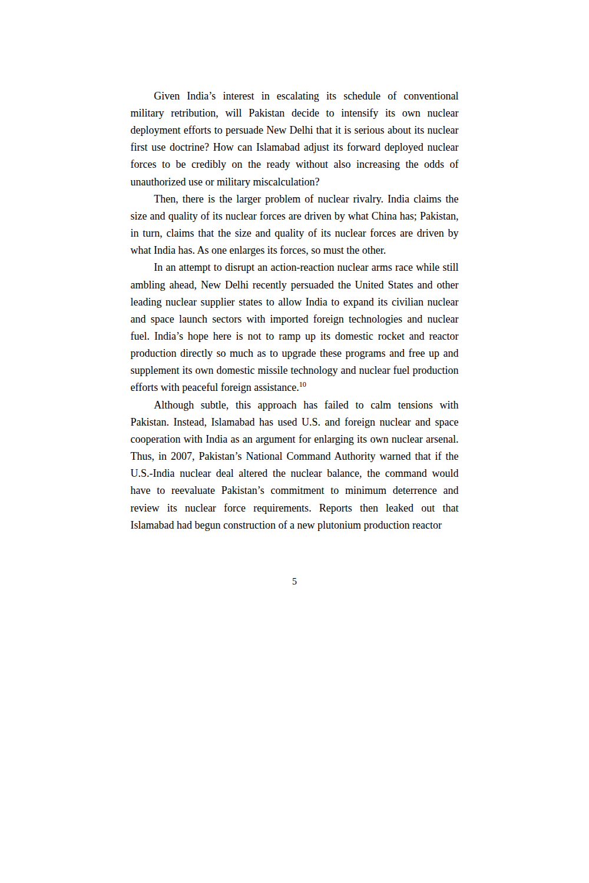Given India’s interest in escalating its schedule of conventional military retribution, will Pakistan decide to intensify its own nuclear deployment efforts to persuade New Delhi that it is serious about its nuclear first use doctrine? How can Islamabad adjust its forward deployed nuclear forces to be credibly on the ready without also increasing the odds of unauthorized use or military miscalculation?
Then, there is the larger problem of nuclear rivalry. India claims the size and quality of its nuclear forces are driven by what China has; Pakistan, in turn, claims that the size and quality of its nuclear forces are driven by what India has. As one enlarges its forces, so must the other.
In an attempt to disrupt an action-reaction nuclear arms race while still ambling ahead, New Delhi recently persuaded the United States and other leading nuclear supplier states to allow India to expand its civilian nuclear and space launch sectors with imported foreign technologies and nuclear fuel. India’s hope here is not to ramp up its domestic rocket and reactor production directly so much as to upgrade these programs and free up and supplement its own domestic missile technology and nuclear fuel production efforts with peaceful foreign assistance.10
Although subtle, this approach has failed to calm tensions with Pakistan. Instead, Islamabad has used U.S. and foreign nuclear and space cooperation with India as an argument for enlarging its own nuclear arsenal. Thus, in 2007, Pakistan’s National Command Authority warned that if the U.S.-India nuclear deal altered the nuclear balance, the command would have to reevaluate Pakistan’s commitment to minimum deterrence and review its nuclear force requirements. Reports then leaked out that Islamabad had begun construction of a new plutonium production reactor
5